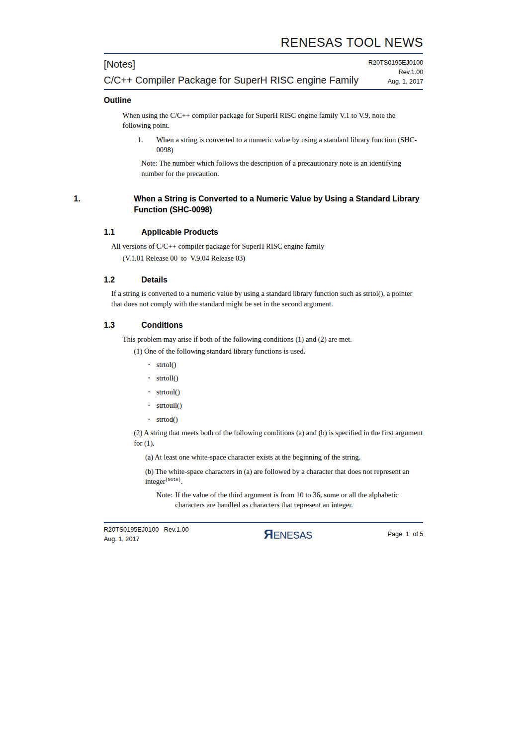RENESAS TOOL NEWS
[Notes]
C/C++ Compiler Package for SuperH RISC engine Family
R20TS0195EJ0100
Rev.1.00
Aug. 1, 2017
Outline
When using the C/C++ compiler package for SuperH RISC engine family V.1 to V.9, note the following point.
When a string is converted to a numeric value by using a standard library function (SHC-0098)
Note: The number which follows the description of a precautionary note is an identifying number for the precaution.
1. When a String is Converted to a Numeric Value by Using a Standard Library Function (SHC-0098)
1.1 Applicable Products
All versions of C/C++ compiler package for SuperH RISC engine family
(V.1.01 Release 00 to V.9.04 Release 03)
1.2 Details
If a string is converted to a numeric value by using a standard library function such as strtol(), a pointer that does not comply with the standard might be set in the second argument.
1.3 Conditions
This problem may arise if both of the following conditions (1) and (2) are met.
(1) One of the following standard library functions is used.
strtol()
strtoll()
strtoul()
strtoull()
strtod()
(2) A string that meets both of the following conditions (a) and (b) is specified in the first argument for (1).
(a) At least one white-space character exists at the beginning of the string.
(b) The white-space characters in (a) are followed by a character that does not represent an integer(Note).
Note: If the value of the third argument is from 10 to 36, some or all the alphabetic characters are handled as characters that represent an integer.
R20TS0195EJ0100 Rev.1.00
Aug. 1, 2017
RENESAS
Page 1 of 5